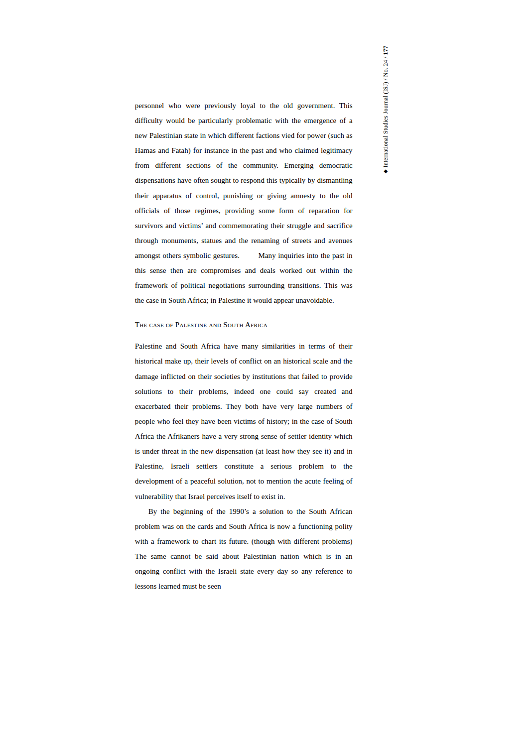◆International Studies Journal (ISJ) / No. 24 / 177
personnel who were previously loyal to the old government. This difficulty would be particularly problematic with the emergence of a new Palestinian state in which different factions vied for power (such as Hamas and Fatah) for instance in the past and who claimed legitimacy from different sections of the community. Emerging democratic dispensations have often sought to respond this typically by dismantling their apparatus of control, punishing or giving amnesty to the old officials of those regimes, providing some form of reparation for survivors and victims’ and commemorating their struggle and sacrifice through monuments, statues and the renaming of streets and avenues amongst others symbolic gestures. Many inquiries into the past in this sense then are compromises and deals worked out within the framework of political negotiations surrounding transitions. This was the case in South Africa; in Palestine it would appear unavoidable.
The case of Palestine and South Africa
Palestine and South Africa have many similarities in terms of their historical make up, their levels of conflict on an historical scale and the damage inflicted on their societies by institutions that failed to provide solutions to their problems, indeed one could say created and exacerbated their problems. They both have very large numbers of people who feel they have been victims of history; in the case of South Africa the Afrikaners have a very strong sense of settler identity which is under threat in the new dispensation (at least how they see it) and in Palestine, Israeli settlers constitute a serious problem to the development of a peaceful solution, not to mention the acute feeling of vulnerability that Israel perceives itself to exist in.
By the beginning of the 1990’s a solution to the South African problem was on the cards and South Africa is now a functioning polity with a framework to chart its future. (though with different problems) The same cannot be said about Palestinian nation which is in an ongoing conflict with the Israeli state every day so any reference to lessons learned must be seen